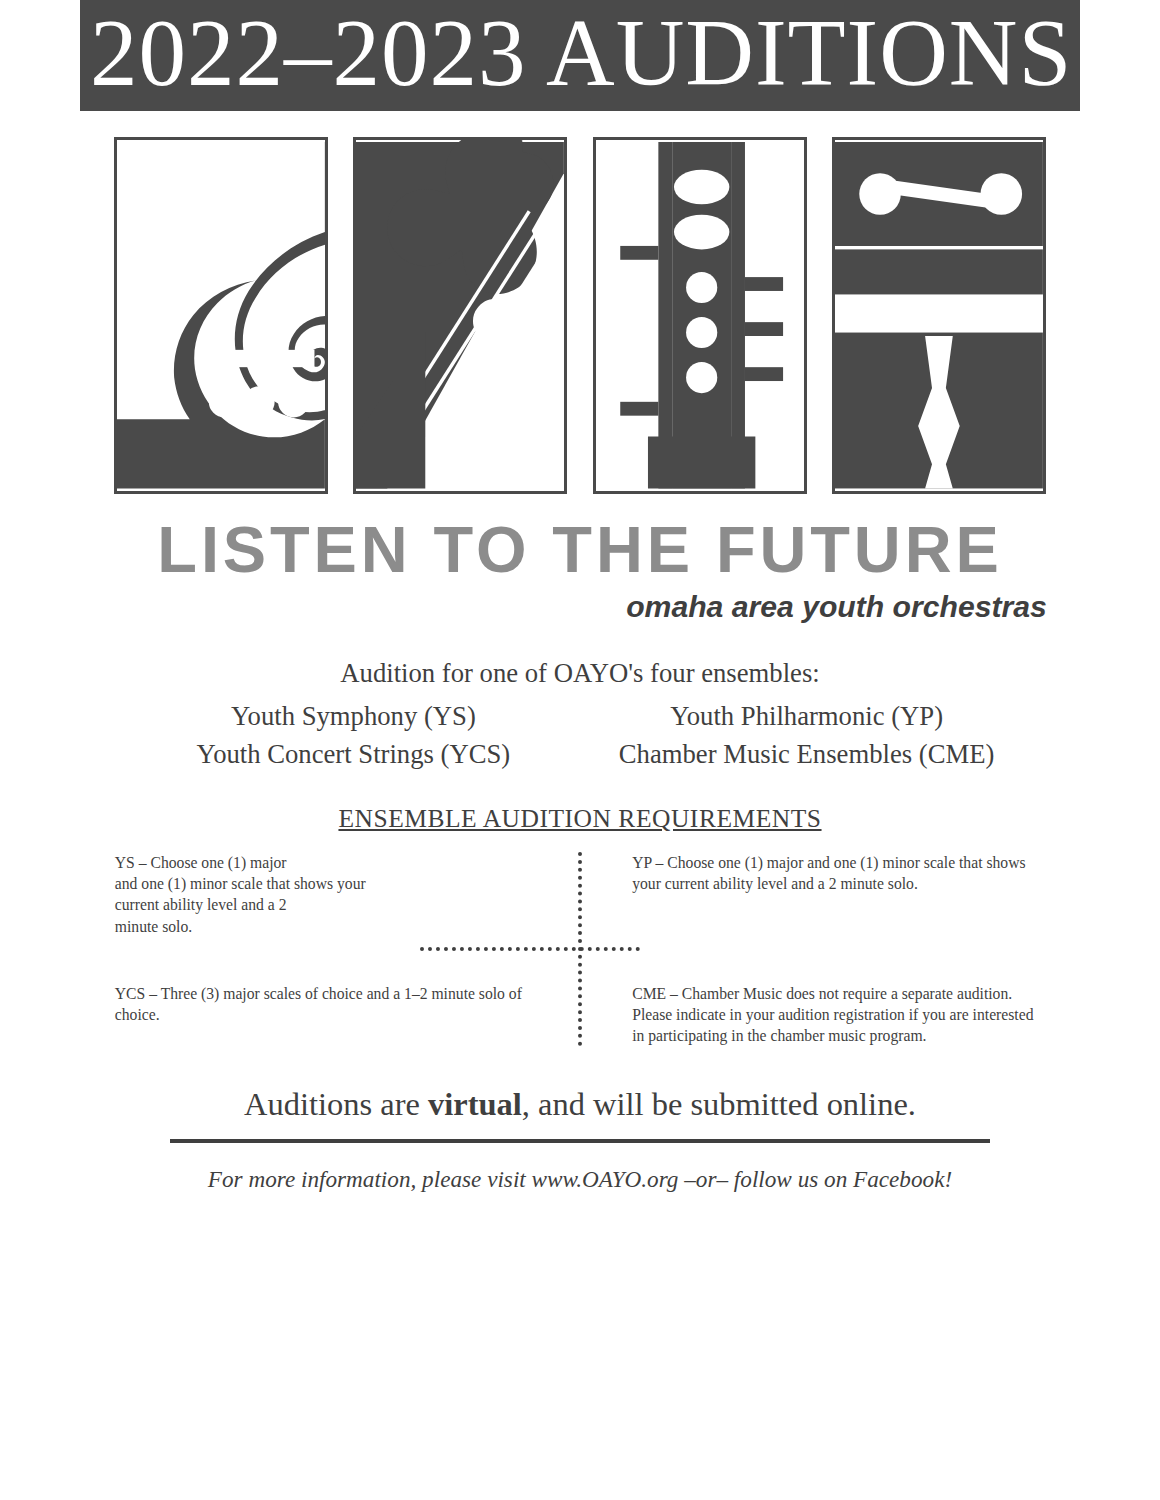2022–2023 AUDITIONS
LISTEN TO THE FUTURE
omaha area youth orchestras
Audition for one of OAYO's four ensembles:
Youth Symphony (YS) Youth Philharmonic (YP) Youth Concert Strings (YCS) Chamber Music Ensembles (CME)
ENSEMBLE AUDITION REQUIREMENTS
YS – Choose one (1) major
and one (1) minor scale that shows your
current ability level and a 2
minute solo.
YP – Choose one (1) major and one (1) minor scale that shows your current ability level and a 2 minute solo.
YCS – Three (3) major scales of choice and a 1–2 minute solo of choice.
CME – Chamber Music does not require a separate audition. Please indicate in your audition registration if you are interested in participating in the chamber music program.
Auditions are virtual, and will be submitted online.
For more information, please visit www.OAYO.org –or– follow us on Facebook!